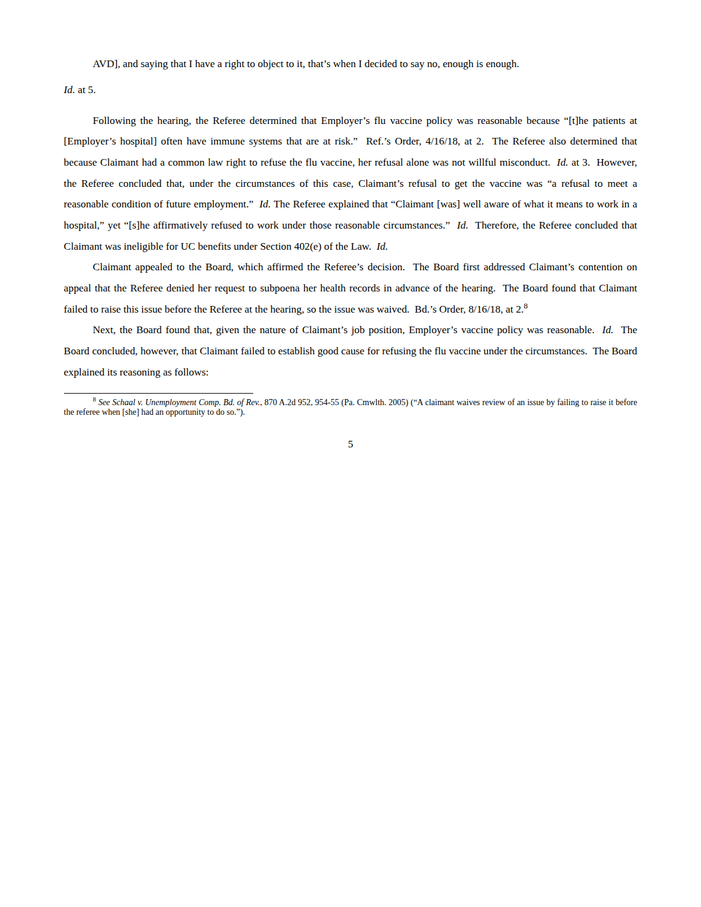AVD], and saying that I have a right to object to it, that’s when I decided to say no, enough is enough.
Id. at 5.
Following the hearing, the Referee determined that Employer’s flu vaccine policy was reasonable because “[t]he patients at [Employer’s hospital] often have immune systems that are at risk.” Ref.’s Order, 4/16/18, at 2. The Referee also determined that because Claimant had a common law right to refuse the flu vaccine, her refusal alone was not willful misconduct. Id. at 3. However, the Referee concluded that, under the circumstances of this case, Claimant’s refusal to get the vaccine was “a refusal to meet a reasonable condition of future employment.” Id. The Referee explained that “Claimant [was] well aware of what it means to work in a hospital,” yet “[s]he affirmatively refused to work under those reasonable circumstances.” Id. Therefore, the Referee concluded that Claimant was ineligible for UC benefits under Section 402(e) of the Law. Id.
Claimant appealed to the Board, which affirmed the Referee’s decision. The Board first addressed Claimant’s contention on appeal that the Referee denied her request to subpoena her health records in advance of the hearing. The Board found that Claimant failed to raise this issue before the Referee at the hearing, so the issue was waived. Bd.’s Order, 8/16/18, at 2.8
Next, the Board found that, given the nature of Claimant’s job position, Employer’s vaccine policy was reasonable. Id. The Board concluded, however, that Claimant failed to establish good cause for refusing the flu vaccine under the circumstances. The Board explained its reasoning as follows:
8 See Schaal v. Unemployment Comp. Bd. of Rev., 870 A.2d 952, 954-55 (Pa. Cmwlth. 2005) (“A claimant waives review of an issue by failing to raise it before the referee when [she] had an opportunity to do so.”).
5